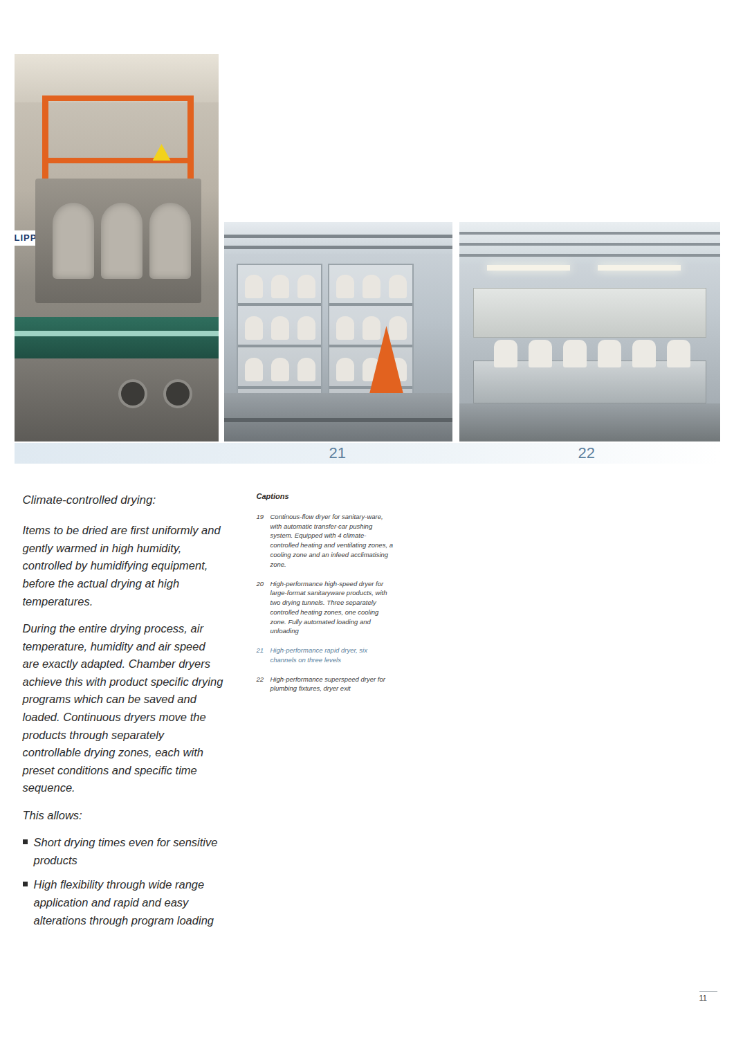LIPPERT
21 22
Climate-controlled drying:
Items to be dried are first uniformly and gently warmed in high humidity, controlled by humidifying equipment, before the actual drying at high temperatures.
During the entire drying process, air temperature, humidity and air speed are exactly adapted. Chamber dryers achieve this with product specific drying programs which can be saved and loaded. Continuous dryers move the products through separately controllable drying zones, each with preset conditions and specific time sequence.
This allows:
Short drying times even for sensitive products
High flexibility through wide range application and rapid and easy alterations through program loading
Captions
19 Continous-flow dryer for sanitary-ware, with automatic transfer-car pushing system. Equipped with 4 climate-controlled heating and ventilating zones, a cooling zone and an infeed acclimatising zone.
20 High-performance high-speed dryer for large-format sanitaryware products, with two drying tunnels. Three separately controlled heating zones, one cooling zone. Fully automated loading and unloading
21 High-performance rapid dryer, six channels on three levels
22 High-performance superspeed dryer for plumbing fixtures, dryer exit
11